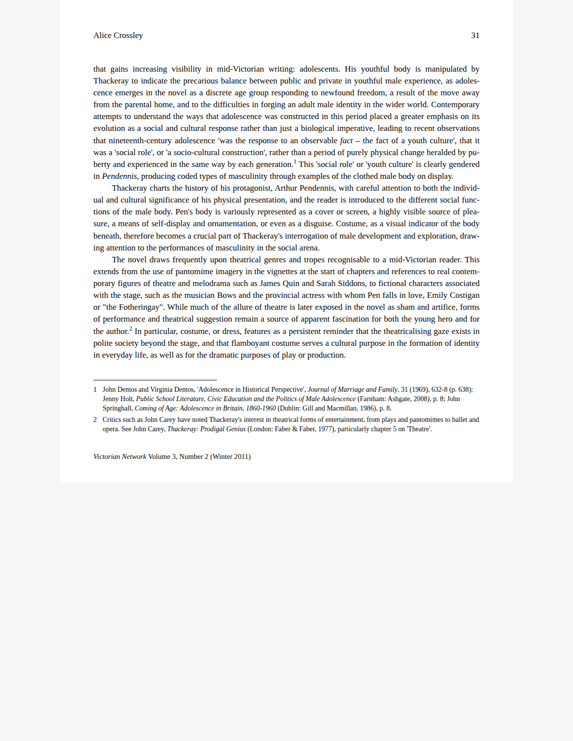Alice Crossley 31
that gains increasing visibility in mid-Victorian writing: adolescents. His youthful body is manipulated by Thackeray to indicate the precarious balance between public and private in youthful male experience, as adolescence emerges in the novel as a discrete age group responding to newfound freedom, a result of the move away from the parental home, and to the difficulties in forging an adult male identity in the wider world. Contemporary attempts to understand the ways that adolescence was constructed in this period placed a greater emphasis on its evolution as a social and cultural response rather than just a biological imperative, leading to recent observations that nineteenth-century adolescence 'was the response to an observable fact – the fact of a youth culture', that it was a 'social role', or 'a socio-cultural construction', rather than a period of purely physical change heralded by puberty and experienced in the same way by each generation.1 This 'social role' or 'youth culture' is clearly gendered in Pendennis, producing coded types of masculinity through examples of the clothed male body on display.
Thackeray charts the history of his protagonist, Arthur Pendennis, with careful attention to both the individual and cultural significance of his physical presentation, and the reader is introduced to the different social functions of the male body. Pen's body is variously represented as a cover or screen, a highly visible source of pleasure, a means of self-display and ornamentation, or even as a disguise. Costume, as a visual indicator of the body beneath, therefore becomes a crucial part of Thackeray's interrogation of male development and exploration, drawing attention to the performances of masculinity in the social arena.
The novel draws frequently upon theatrical genres and tropes recognisable to a mid-Victorian reader. This extends from the use of pantomime imagery in the vignettes at the start of chapters and references to real contemporary figures of theatre and melodrama such as James Quin and Sarah Siddons, to fictional characters associated with the stage, such as the musician Bows and the provincial actress with whom Pen falls in love, Emily Costigan or "the Fotheringay". While much of the allure of theatre is later exposed in the novel as sham and artifice, forms of performance and theatrical suggestion remain a source of apparent fascination for both the young hero and for the author.2 In particular, costume, or dress, features as a persistent reminder that the theatricalising gaze exists in polite society beyond the stage, and that flamboyant costume serves a cultural purpose in the formation of identity in everyday life, as well as for the dramatic purposes of play or production.
1 John Demos and Virginia Demos, 'Adolescence in Historical Perspective', Journal of Marriage and Family, 31 (1969), 632-8 (p. 638); Jenny Holt, Public School Literature, Civic Education and the Politics of Male Adolescence (Farnham: Ashgate, 2008), p. 8; John Springhall, Coming of Age: Adolescence in Britain, 1860-1960 (Dublin: Gill and Macmillan, 1986), p. 8.
2 Critics such as John Carey have noted Thackeray's interest in theatrical forms of entertainment, from plays and pantomimes to ballet and opera. See John Carey, Thackeray: Prodigal Genius (London: Faber & Faber, 1977), particularly chapter 5 on 'Theatre'.
Victorian Network Volume 3, Number 2 (Winter 2011)